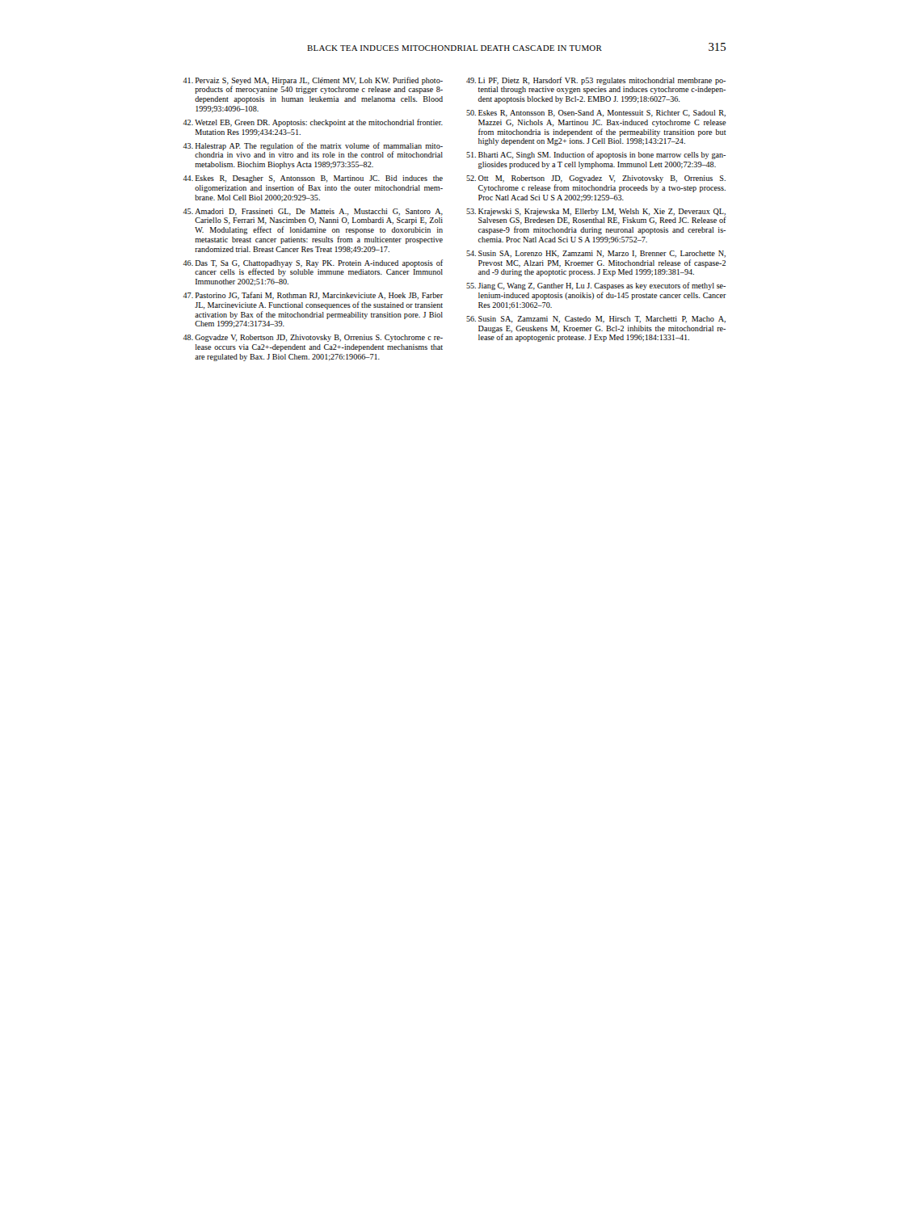Black Tea Induces Mitochondrial Death Cascade in Tumor 315
41 Pervaiz S, Seyed MA, Hirpara JL, Clément MV, Loh KW. Purified photoproducts of merocyanine 540 trigger cytochrome c release and caspase 8-dependent apoptosis in human leukemia and melanoma cells. Blood 1999;93:4096–108.
42 Wetzel EB, Green DR. Apoptosis: checkpoint at the mitochondrial frontier. Mutation Res 1999;434:243–51.
43 Halestrap AP. The regulation of the matrix volume of mammalian mitochondria in vivo and in vitro and its role in the control of mitochondrial metabolism. Biochim Biophys Acta 1989;973:355–82.
44 Eskes R, Desagher S, Antonsson B, Martinou JC. Bid induces the oligomerization and insertion of Bax into the outer mitochondrial membrane. Mol Cell Biol 2000;20:929–35.
45 Amadori D, Frassineti GL, De Matteis A., Mustacchi G, Santoro A, Cariello S, Ferrari M, Nascimben O, Nanni O, Lombardi A, Scarpi E, Zoli W. Modulating effect of lonidamine on response to doxorubicin in metastatic breast cancer patients: results from a multicenter prospective randomized trial. Breast Cancer Res Treat 1998;49:209–17.
46 Das T, Sa G, Chattopadhyay S, Ray PK. Protein A-induced apoptosis of cancer cells is effected by soluble immune mediators. Cancer Immunol Immunother 2002;51:76–80.
47 Pastorino JG, Tafani M, Rothman RJ, Marcinkeviciute A, Hoek JB, Farber JL, Marcineviciute A. Functional consequences of the sustained or transient activation by Bax of the mitochondrial permeability transition pore. J Biol Chem 1999;274:31734–39.
48 Gogvadze V, Robertson JD, Zhivotovsky B, Orrenius S. Cytochrome c release occurs via Ca2+-dependent and Ca2+-independent mechanisms that are regulated by Bax. J Biol Chem. 2001;276:19066–71.
49 Li PF, Dietz R, Harsdorf VR. p53 regulates mitochondrial membrane potential through reactive oxygen species and induces cytochrome c-independent apoptosis blocked by Bcl-2. EMBO J. 1999;18:6027–36.
50 Eskes R, Antonsson B, Osen-Sand A, Montessuit S, Richter C, Sadoul R, Mazzei G, Nichols A, Martinou JC. Bax-induced cytochrome C release from mitochondria is independent of the permeability transition pore but highly dependent on Mg2+ ions. J Cell Biol. 1998;143:217–24.
51 Bharti AC, Singh SM. Induction of apoptosis in bone marrow cells by gangliosides produced by a T cell lymphoma. Immunol Lett 2000;72:39–48.
52 Ott M, Robertson JD, Gogvadez V, Zhivotovsky B, Orrenius S. Cytochrome c release from mitochondria proceeds by a two-step process. Proc Natl Acad Sci U S A 2002;99:1259–63.
53 Krajewski S, Krajewska M, Ellerby LM, Welsh K, Xie Z, Deveraux QL, Salvesen GS, Bredesen DE, Rosenthal RE, Fiskum G, Reed JC. Release of caspase-9 from mitochondria during neuronal apoptosis and cerebral ischemia. Proc Natl Acad Sci U S A 1999;96:5752–7.
54 Susin SA, Lorenzo HK, Zamzami N, Marzo I, Brenner C, Larochette N, Prevost MC, Alzari PM, Kroemer G. Mitochondrial release of caspase-2 and -9 during the apoptotic process. J Exp Med 1999;189:381–94.
55 Jiang C, Wang Z, Ganther H, Lu J. Caspases as key executors of methyl selenium-induced apoptosis (anoikis) of du-145 prostate cancer cells. Cancer Res 2001;61:3062–70.
56 Susin SA, Zamzami N, Castedo M, Hirsch T, Marchetti P, Macho A, Daugas E, Geuskens M, Kroemer G. Bcl-2 inhibits the mitochondrial release of an apoptogenic protease. J Exp Med 1996;184:1331–41.